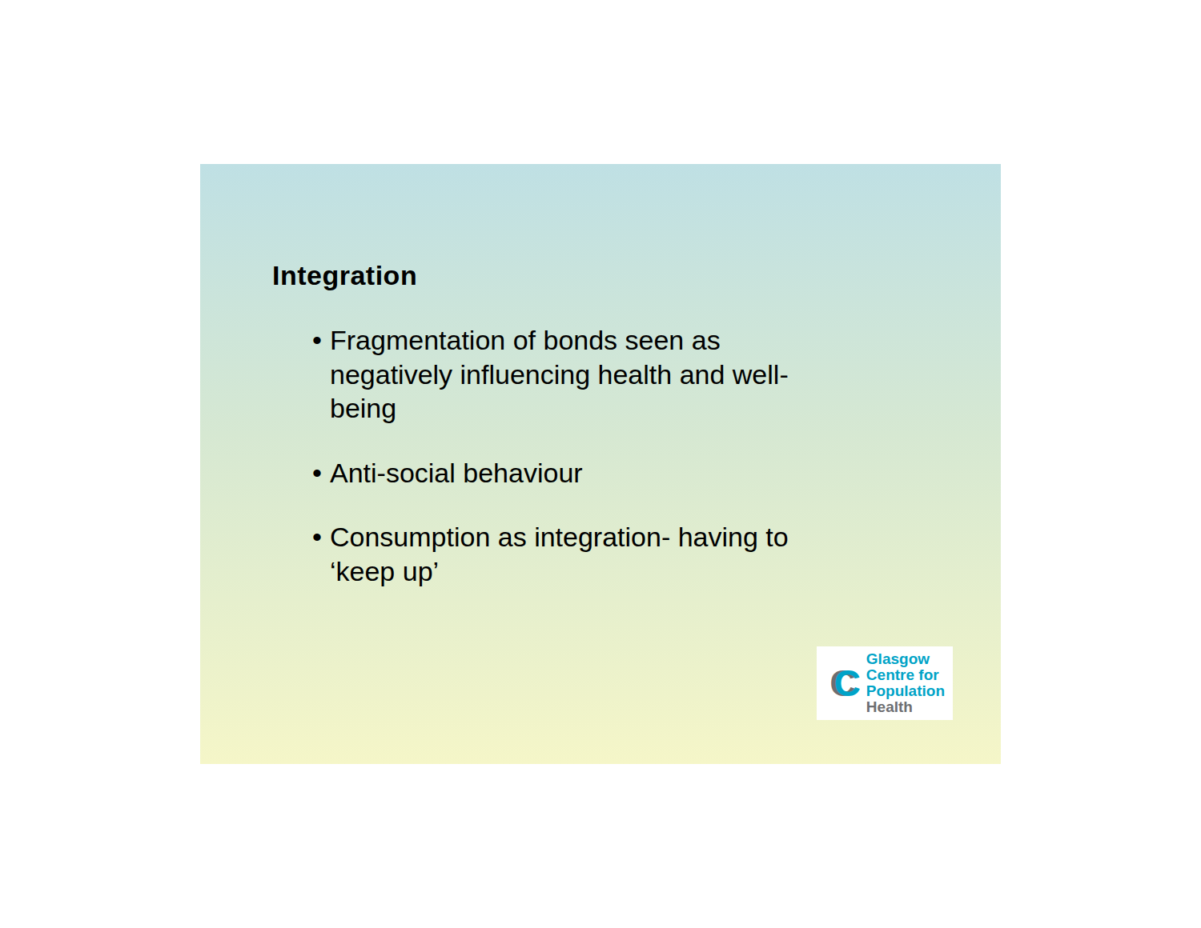Integration
Fragmentation of bonds seen as negatively influencing health and well-being
Anti-social behaviour
Consumption as integration- having to ‘keep up’
CC
Glasgow
Centre for
Population
Health